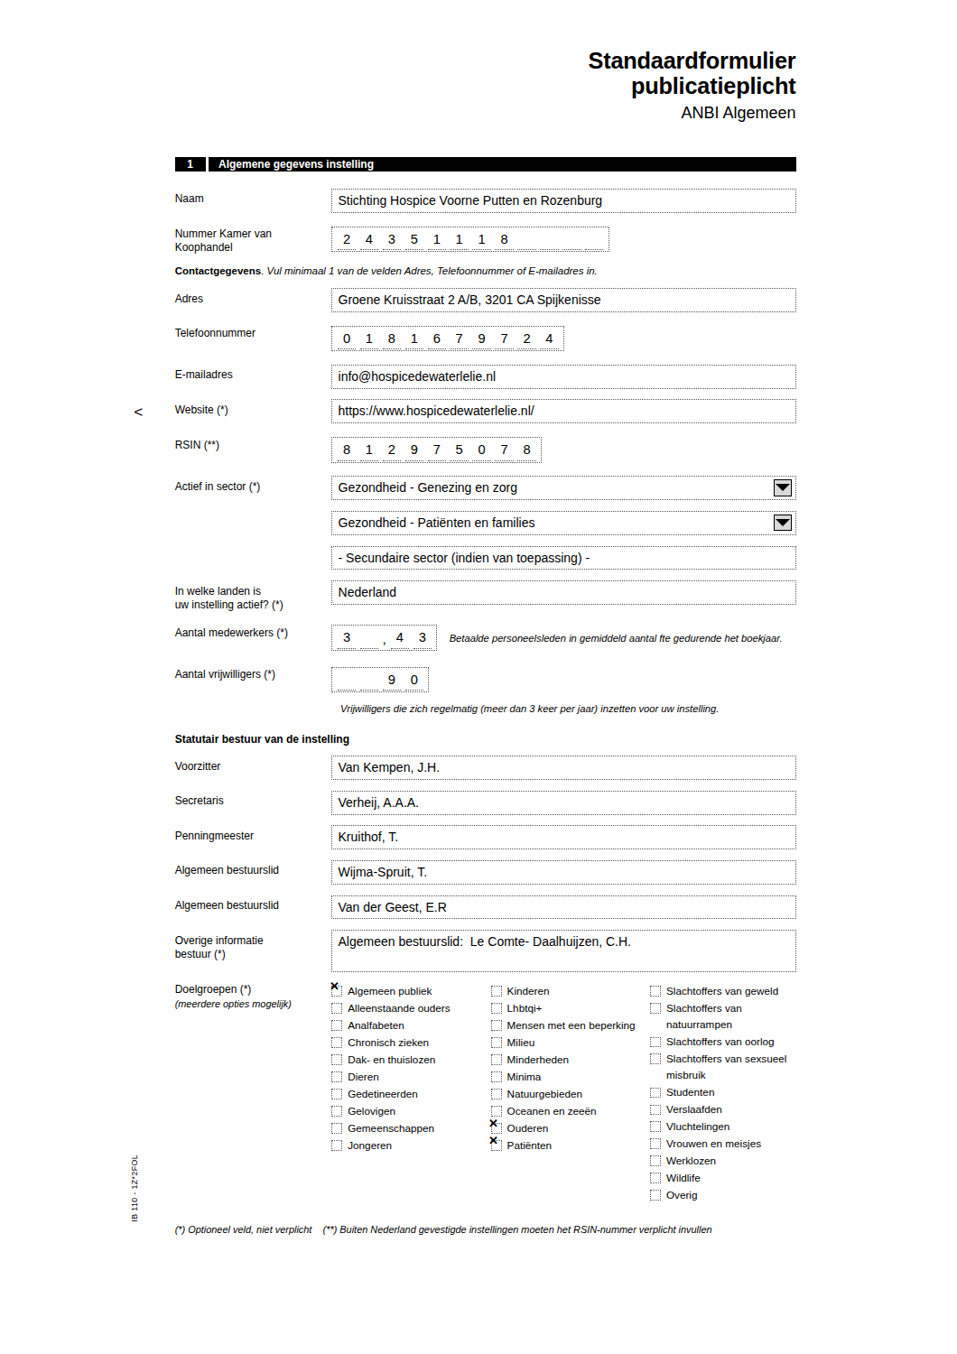<
IB 110 - 1Z*2FOL
Standaardformulier
publicatieplicht
ANBI Algemeen
1
Algemene gegevens instelling
Naam
Stichting Hospice Voorne Putten en Rozenburg
Nummer Kamer van
Koophandel
24351118
Contactgegevens. Vul minimaal 1 van de velden Adres, Telefoonnummer of E-mailadres in.
Adres
Groene Kruisstraat 2 A/B, 3201 CA Spijkenisse
Telefoonnummer
0181679724
E-mailadres
info@hospicedewaterlelie.nl
Website (*)
https://www.hospicedewaterlelie.nl/
RSIN (**)
812975078
Actief in sector (*)
Gezondheid - Genezing en zorg
Gezondheid - Patiënten en families
- Secundaire sector (indien van toepassing) -
In welke landen is
uw instelling actief? (*)
Nederland
Aantal medewerkers (*)
3 , 43 Betaalde personeelsleden in gemiddeld aantal fte gedurende het boekjaar.
Aantal vrijwilligers (*)
90 Vrijwilligers die zich regelmatig (meer dan 3 keer per jaar) inzetten voor uw instelling.
Statutair bestuur van de instelling
Voorzitter
Van Kempen, J.H.
Secretaris
Verheij, A.A.A.
Penningmeester
Kruithof, T.
Algemeen bestuurslid
Wijma-Spruit, T.
Algemeen bestuurslid
Van der Geest, E.R
Overige informatie
bestuur (*)
Algemeen bestuurslid: Le Comte- Daalhuijzen, C.H.
Doelgroepen (*)
(meerdere opties mogelijk)
Algemeen publiek
Alleenstaande ouders
Analfabeten
Chronisch zieken
Dak- en thuislozen
Dieren
Gedetineerden
Gelovigen
Gemeenschappen
Jongeren
Kinderen
Lhbtqi+
Mensen met een beperking
Milieu
Minderheden
Minima
Natuurgebieden
Oceanen en zeeën
Ouderen
Patiënten
Slachtoffers van geweld
Slachtoffers van natuurrampen
Slachtoffers van oorlog
Slachtoffers van sexsueel misbruik
Studenten
Verslaafden
Vluchtelingen
Vrouwen en meisjes
Werklozen
Wildlife
Overig
(*) Optioneel veld, niet verplicht (**) Buiten Nederland gevestigde instellingen moeten het RSIN-nummer verplicht invullen